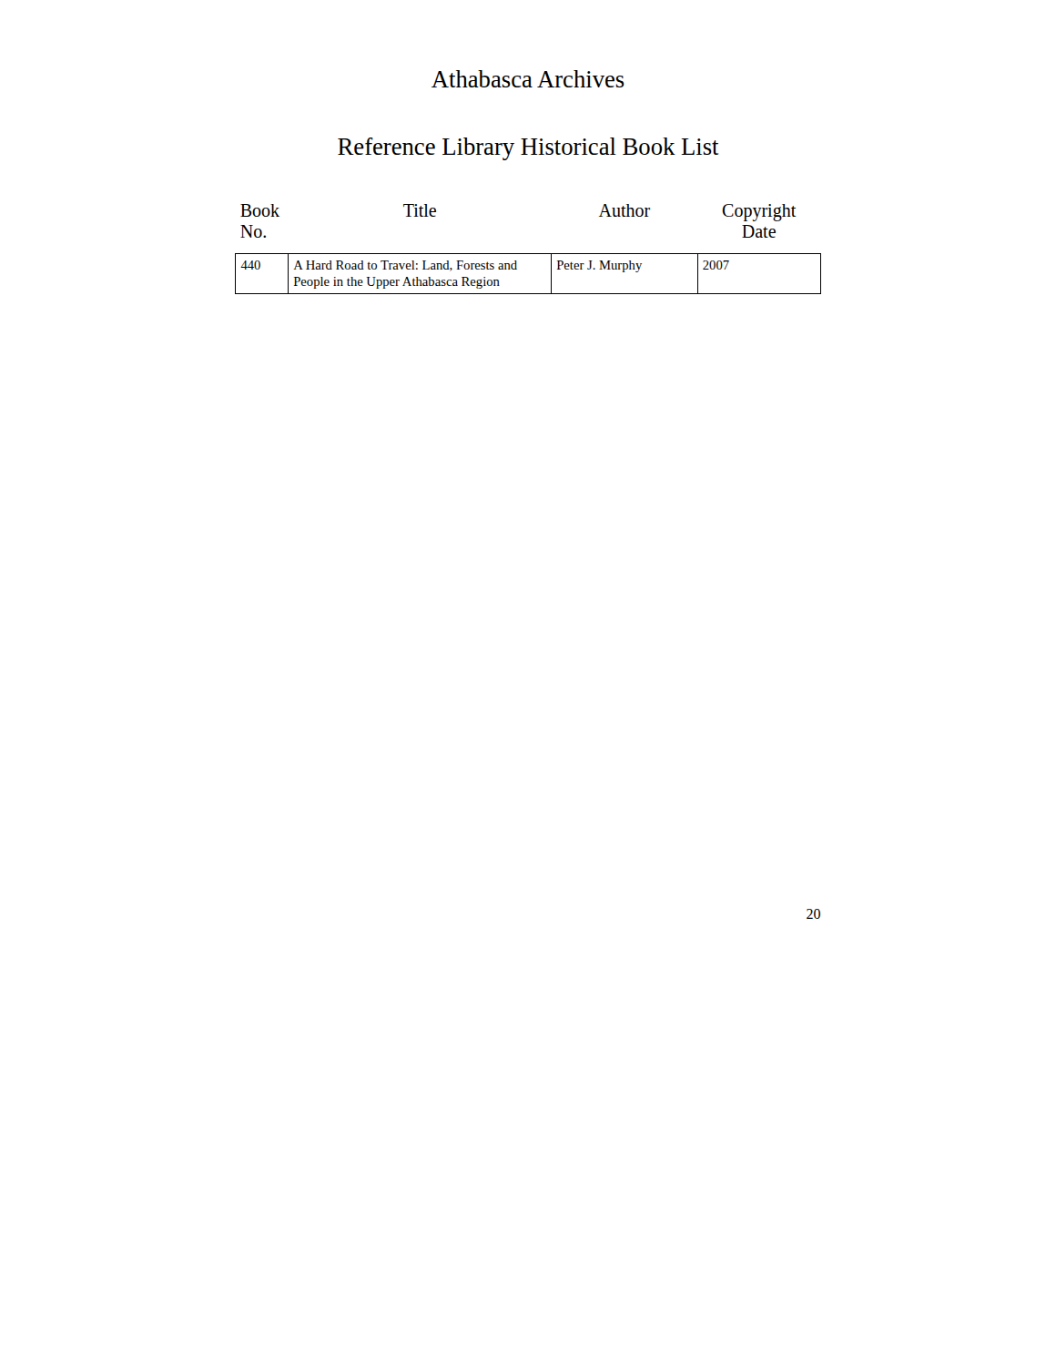Athabasca Archives
Reference Library Historical Book List
| Book No. | Title | Author | Copyright Date |
| --- | --- | --- | --- |
| 440 | A Hard Road to Travel: Land, Forests and People in the Upper Athabasca Region | Peter J. Murphy | 2007 |
20